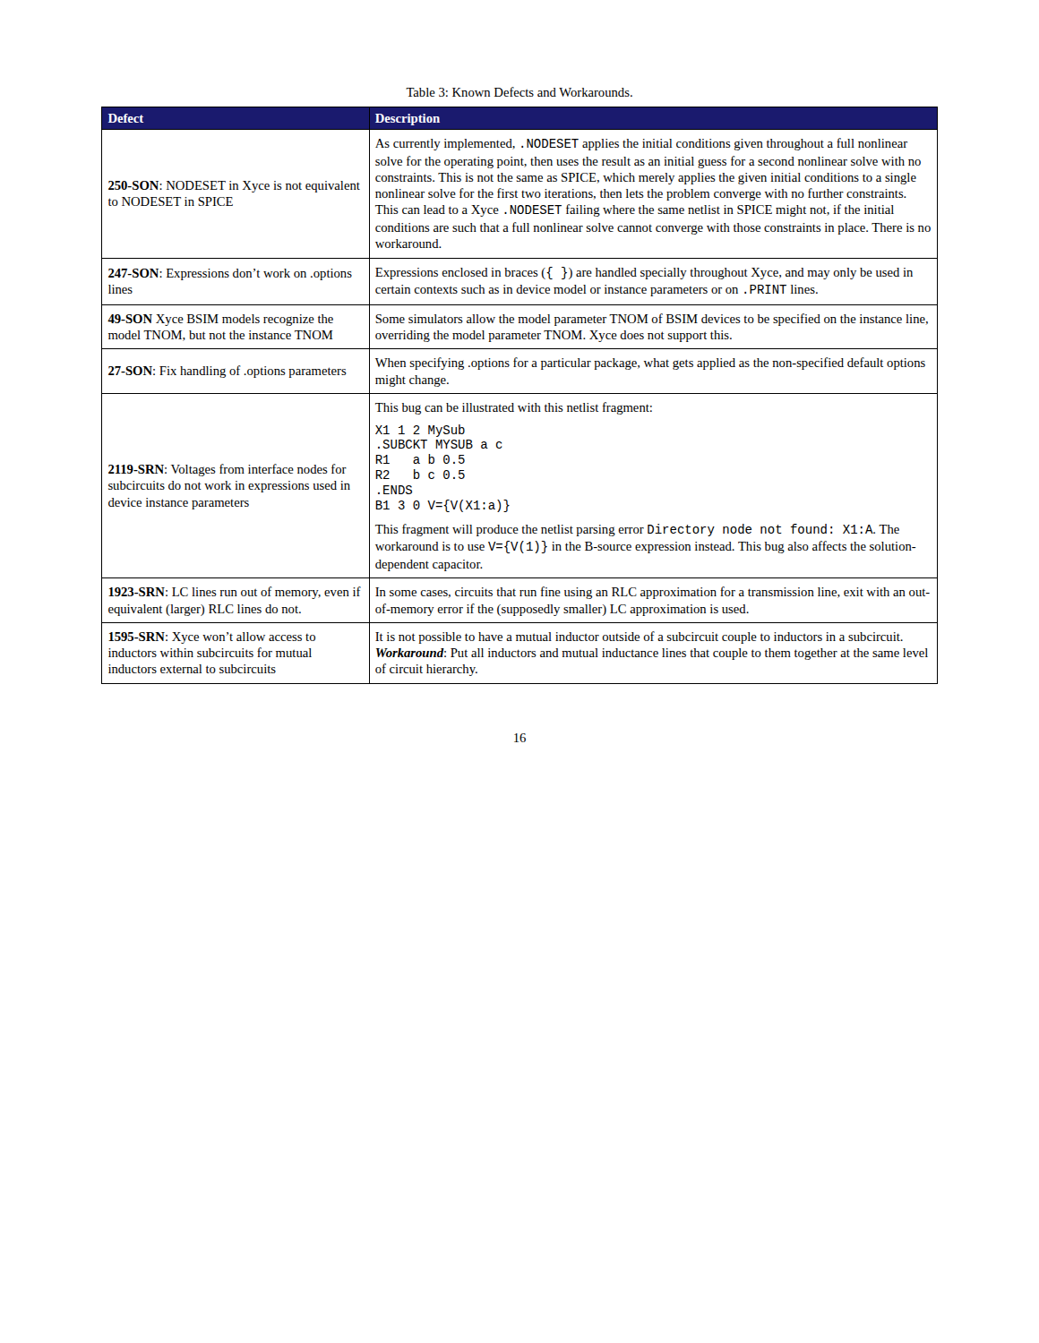Table 3: Known Defects and Workarounds.
| Defect | Description |
| --- | --- |
| 250-SON : NODESET in Xyce is not equivalent to NODESET in SPICE | As currently implemented, .NODESET applies the initial conditions given throughout a full nonlinear solve for the operating point, then uses the result as an initial guess for a second nonlinear solve with no constraints. This is not the same as SPICE, which merely applies the given initial conditions to a single nonlinear solve for the first two iterations, then lets the problem converge with no further constraints. This can lead to a Xyce .NODESET failing where the same netlist in SPICE might not, if the initial conditions are such that a full nonlinear solve cannot converge with those constraints in place. There is no workaround. |
| 247-SON : Expressions don’t work on .options lines | Expressions enclosed in braces ( { } ) are handled specially throughout Xyce, and may only be used in certain contexts such as in device model or instance parameters or on .PRINT lines. |
| 49-SON Xyce BSIM models recognize the model TNOM, but not the instance TNOM | Some simulators allow the model parameter TNOM of BSIM devices to be specified on the instance line, overriding the model parameter TNOM. Xyce does not support this. |
| 27-SON : Fix handling of .options parameters | When specifying .options for a particular package, what gets applied as the non-specified default options might change. |
| 2119-SRN : Voltages from interface nodes for subcircuits do not work in expressions used in device instance parameters | This bug can be illustrated with this netlist fragment: X1 1 2 MySub .SUBCKT MYSUB a c R1 a b 0.5 R2 b c 0.5 .ENDS B1 3 0 V={V(X1:a)} This fragment will produce the netlist parsing error Directory node not found: X1:A . The workaround is to use V={V(1)} in the B-source expression instead. This bug also affects the solution-dependent capacitor. |
| 1923-SRN : LC lines run out of memory, even if equivalent (larger) RLC lines do not. | In some cases, circuits that run fine using an RLC approximation for a transmission line, exit with an out-of-memory error if the (supposedly smaller) LC approximation is used. |
| 1595-SRN : Xyce won’t allow access to inductors within subcircuits for mutual inductors external to subcircuits | It is not possible to have a mutual inductor outside of a subcircuit couple to inductors in a subcircuit. Workaround : Put all inductors and mutual inductance lines that couple to them together at the same level of circuit hierarchy. |
16